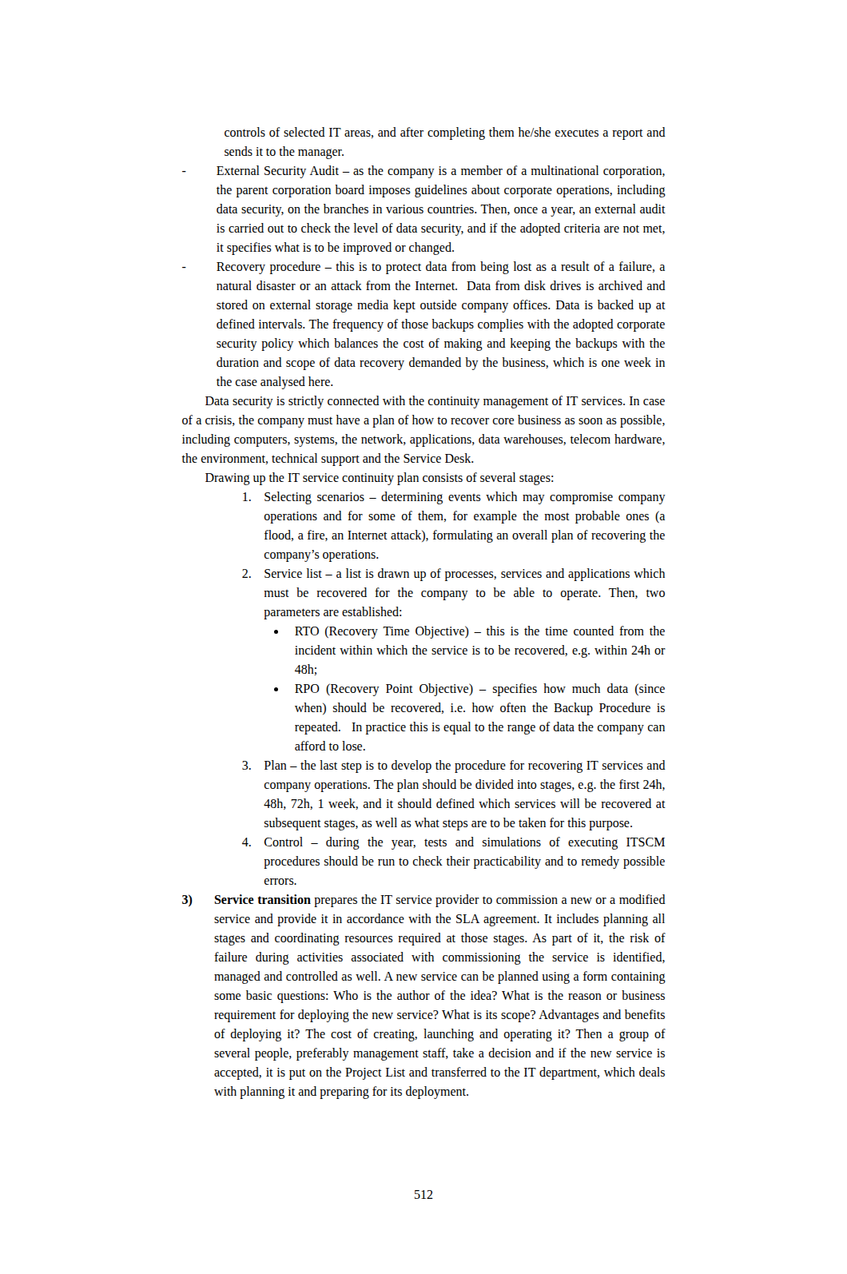controls of selected IT areas, and after completing them he/she executes a report and sends it to the manager.
-
External Security Audit – as the company is a member of a multinational corporation, the parent corporation board imposes guidelines about corporate operations, including data security, on the branches in various countries. Then, once a year, an external audit is carried out to check the level of data security, and if the adopted criteria are not met, it specifies what is to be improved or changed.
-
Recovery procedure – this is to protect data from being lost as a result of a failure, a natural disaster or an attack from the Internet. Data from disk drives is archived and stored on external storage media kept outside company offices. Data is backed up at defined intervals. The frequency of those backups complies with the adopted corporate security policy which balances the cost of making and keeping the backups with the duration and scope of data recovery demanded by the business, which is one week in the case analysed here.
Data security is strictly connected with the continuity management of IT services. In case of a crisis, the company must have a plan of how to recover core business as soon as possible, including computers, systems, the network, applications, data warehouses, telecom hardware, the environment, technical support and the Service Desk.
Drawing up the IT service continuity plan consists of several stages:
Selecting scenarios – determining events which may compromise company operations and for some of them, for example the most probable ones (a flood, a fire, an Internet attack), formulating an overall plan of recovering the company’s operations.
Service list – a list is drawn up of processes, services and applications which must be recovered for the company to be able to operate. Then, two parameters are established:
RTO (Recovery Time Objective) – this is the time counted from the incident within which the service is to be recovered, e.g. within 24h or 48h;
RPO (Recovery Point Objective) – specifies how much data (since when) should be recovered, i.e. how often the Backup Procedure is repeated. In practice this is equal to the range of data the company can afford to lose.
Plan – the last step is to develop the procedure for recovering IT services and company operations. The plan should be divided into stages, e.g. the first 24h, 48h, 72h, 1 week, and it should defined which services will be recovered at subsequent stages, as well as what steps are to be taken for this purpose.
Control – during the year, tests and simulations of executing ITSCM procedures should be run to check their practicability and to remedy possible errors.
3)
Service transition prepares the IT service provider to commission a new or a modified service and provide it in accordance with the SLA agreement. It includes planning all stages and coordinating resources required at those stages. As part of it, the risk of failure during activities associated with commissioning the service is identified, managed and controlled as well. A new service can be planned using a form containing some basic questions: Who is the author of the idea? What is the reason or business requirement for deploying the new service? What is its scope? Advantages and benefits of deploying it? The cost of creating, launching and operating it? Then a group of several people, preferably management staff, take a decision and if the new service is accepted, it is put on the Project List and transferred to the IT department, which deals with planning it and preparing for its deployment.
512